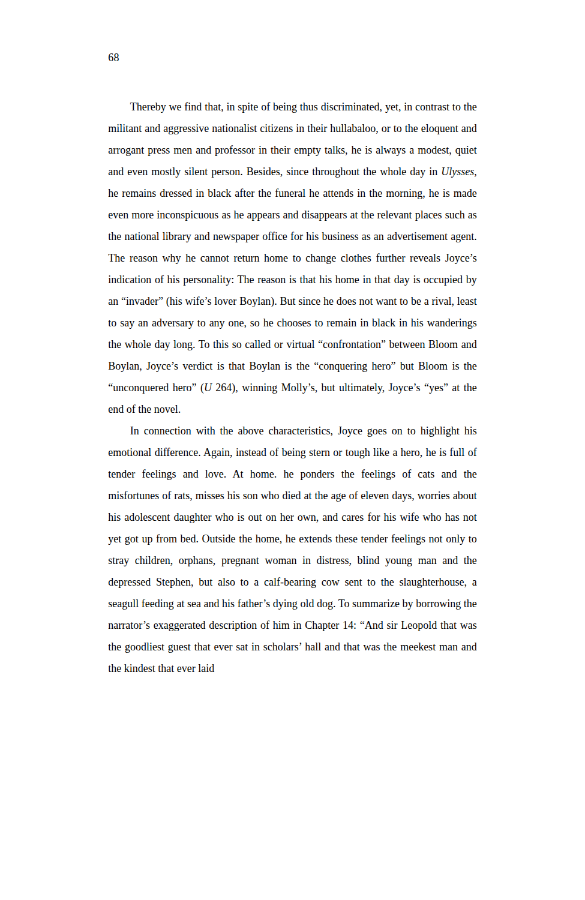68
Thereby we find that, in spite of being thus discriminated, yet, in contrast to the militant and aggressive nationalist citizens in their hullabaloo, or to the eloquent and arrogant press men and professor in their empty talks, he is always a modest, quiet and even mostly silent person. Besides, since throughout the whole day in Ulysses, he remains dressed in black after the funeral he attends in the morning, he is made even more inconspicuous as he appears and disappears at the relevant places such as the national library and newspaper office for his business as an advertisement agent. The reason why he cannot return home to change clothes further reveals Joyce’s indication of his personality: The reason is that his home in that day is occupied by an “invader” (his wife’s lover Boylan). But since he does not want to be a rival, least to say an adversary to any one, so he chooses to remain in black in his wanderings the whole day long. To this so called or virtual “confrontation” between Bloom and Boylan, Joyce’s verdict is that Boylan is the “conquering hero” but Bloom is the “unconquered hero” (U 264), winning Molly’s, but ultimately, Joyce’s “yes” at the end of the novel.
In connection with the above characteristics, Joyce goes on to highlight his emotional difference. Again, instead of being stern or tough like a hero, he is full of tender feelings and love. At home. he ponders the feelings of cats and the misfortunes of rats, misses his son who died at the age of eleven days, worries about his adolescent daughter who is out on her own, and cares for his wife who has not yet got up from bed. Outside the home, he extends these tender feelings not only to stray children, orphans, pregnant woman in distress, blind young man and the depressed Stephen, but also to a calf-bearing cow sent to the slaughterhouse, a seagull feeding at sea and his father’s dying old dog. To summarize by borrowing the narrator’s exaggerated description of him in Chapter 14: “And sir Leopold that was the goodliest guest that ever sat in scholars’ hall and that was the meekest man and the kindest that ever laid